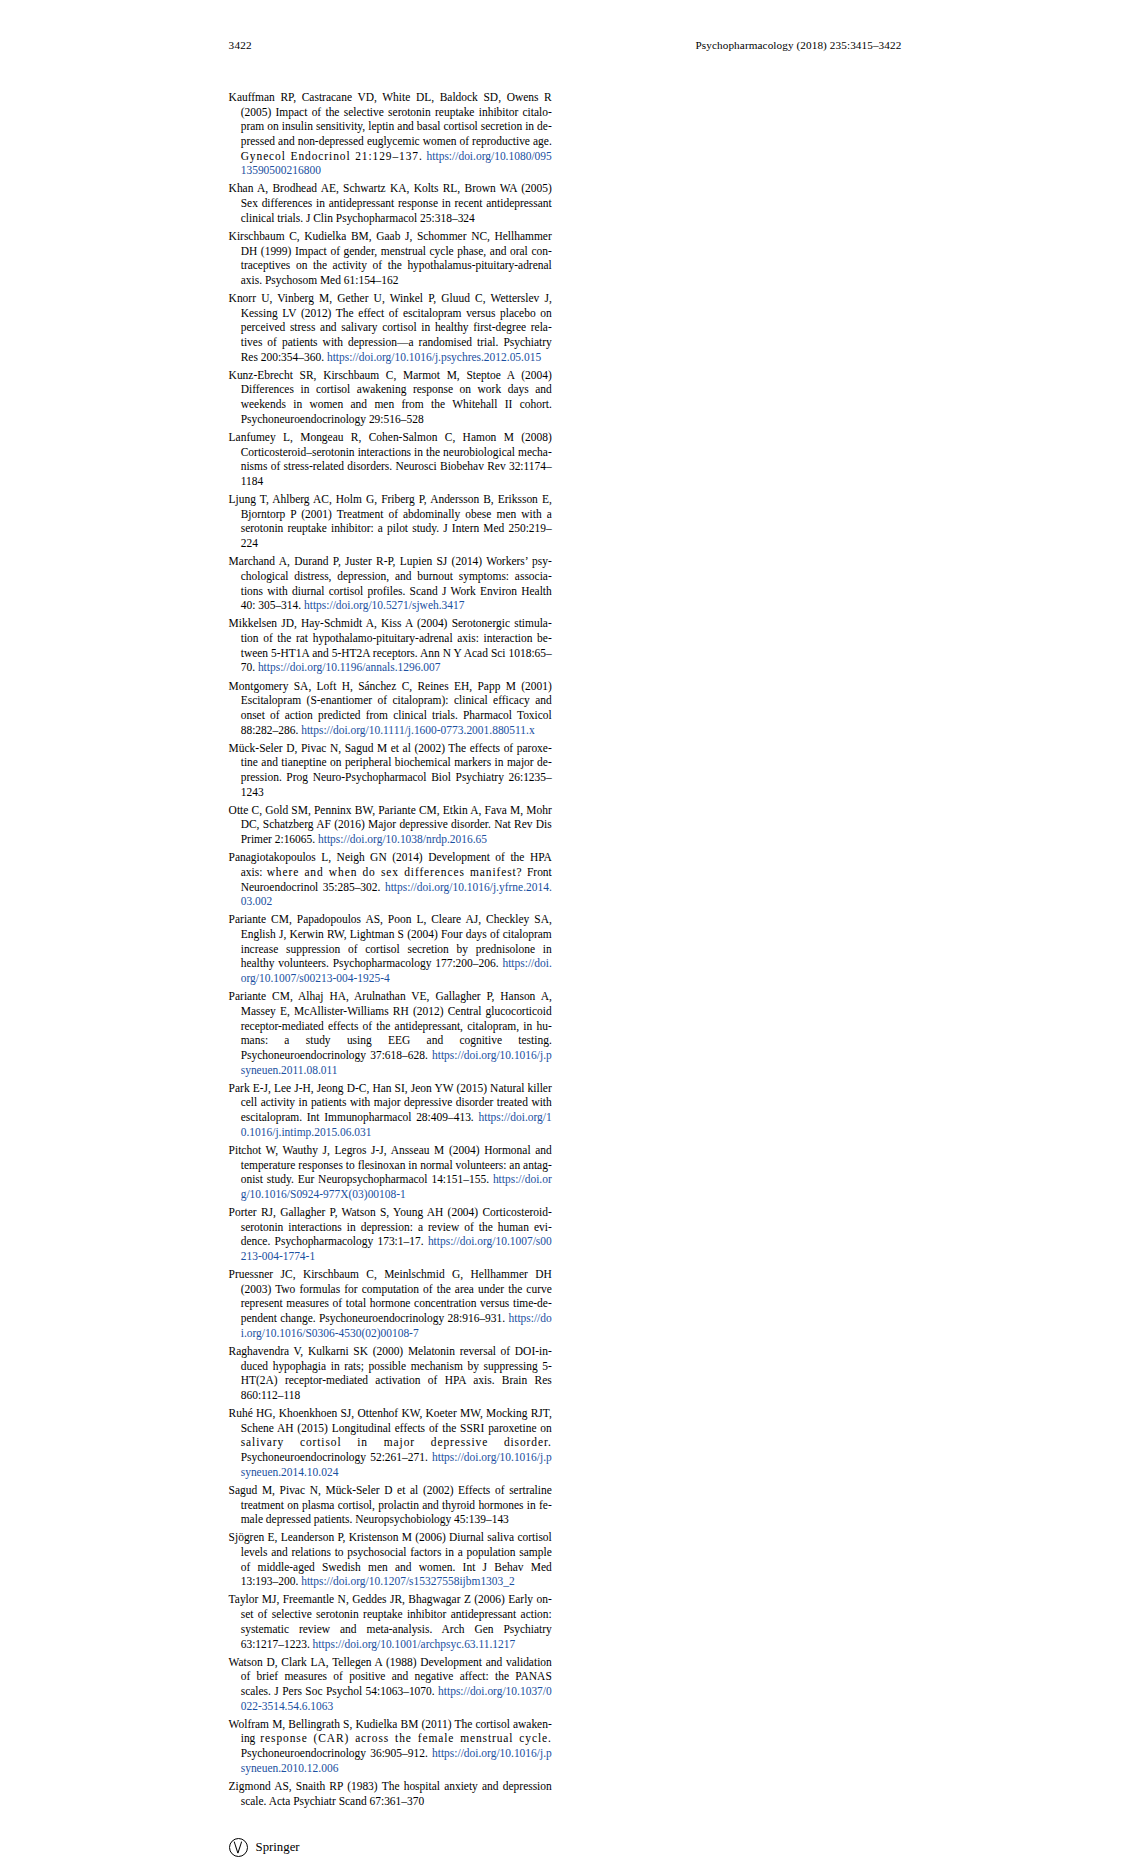3422
Psychopharmacology (2018) 235:3415–3422
Kauffman RP, Castracane VD, White DL, Baldock SD, Owens R (2005) Impact of the selective serotonin reuptake inhibitor citalopram on insulin sensitivity, leptin and basal cortisol secretion in depressed and non-depressed euglycemic women of reproductive age. Gynecol Endocrinol 21:129–137. https://doi.org/10.1080/09513590500216800
Khan A, Brodhead AE, Schwartz KA, Kolts RL, Brown WA (2005) Sex differences in antidepressant response in recent antidepressant clinical trials. J Clin Psychopharmacol 25:318–324
Kirschbaum C, Kudielka BM, Gaab J, Schommer NC, Hellhammer DH (1999) Impact of gender, menstrual cycle phase, and oral contraceptives on the activity of the hypothalamus-pituitary-adrenal axis. Psychosom Med 61:154–162
Knorr U, Vinberg M, Gether U, Winkel P, Gluud C, Wetterslev J, Kessing LV (2012) The effect of escitalopram versus placebo on perceived stress and salivary cortisol in healthy first-degree relatives of patients with depression—a randomised trial. Psychiatry Res 200:354–360. https://doi.org/10.1016/j.psychres.2012.05.015
Kunz-Ebrecht SR, Kirschbaum C, Marmot M, Steptoe A (2004) Differences in cortisol awakening response on work days and weekends in women and men from the Whitehall II cohort. Psychoneuroendocrinology 29:516–528
Lanfumey L, Mongeau R, Cohen-Salmon C, Hamon M (2008) Corticosteroid–serotonin interactions in the neurobiological mechanisms of stress-related disorders. Neurosci Biobehav Rev 32:1174–1184
Ljung T, Ahlberg AC, Holm G, Friberg P, Andersson B, Eriksson E, Bjorntorp P (2001) Treatment of abdominally obese men with a serotonin reuptake inhibitor: a pilot study. J Intern Med 250:219–224
Marchand A, Durand P, Juster R-P, Lupien SJ (2014) Workers’ psychological distress, depression, and burnout symptoms: associations with diurnal cortisol profiles. Scand J Work Environ Health 40: 305–314. https://doi.org/10.5271/sjweh.3417
Mikkelsen JD, Hay-Schmidt A, Kiss A (2004) Serotonergic stimulation of the rat hypothalamo-pituitary-adrenal axis: interaction between 5-HT1A and 5-HT2A receptors. Ann N Y Acad Sci 1018:65–70. https://doi.org/10.1196/annals.1296.007
Montgomery SA, Loft H, Sánchez C, Reines EH, Papp M (2001) Escitalopram (S-enantiomer of citalopram): clinical efficacy and onset of action predicted from clinical trials. Pharmacol Toxicol 88:282–286. https://doi.org/10.1111/j.1600-0773.2001.880511.x
Mück-Seler D, Pivac N, Sagud M et al (2002) The effects of paroxetine and tianeptine on peripheral biochemical markers in major depression. Prog Neuro-Psychopharmacol Biol Psychiatry 26:1235–1243
Otte C, Gold SM, Penninx BW, Pariante CM, Etkin A, Fava M, Mohr DC, Schatzberg AF (2016) Major depressive disorder. Nat Rev Dis Primer 2:16065. https://doi.org/10.1038/nrdp.2016.65
Panagiotakopoulos L, Neigh GN (2014) Development of the HPA axis: where and when do sex differences manifest? Front Neuroendocrinol 35:285–302. https://doi.org/10.1016/j.yfrne.2014.03.002
Pariante CM, Papadopoulos AS, Poon L, Cleare AJ, Checkley SA, English J, Kerwin RW, Lightman S (2004) Four days of citalopram increase suppression of cortisol secretion by prednisolone in healthy volunteers. Psychopharmacology 177:200–206. https://doi.org/10.1007/s00213-004-1925-4
Pariante CM, Alhaj HA, Arulnathan VE, Gallagher P, Hanson A, Massey E, McAllister-Williams RH (2012) Central glucocorticoid receptor-mediated effects of the antidepressant, citalopram, in humans: a study using EEG and cognitive testing. Psychoneuroendocrinology 37:618–628. https://doi.org/10.1016/j.psyneuen.2011.08.011
Park E-J, Lee J-H, Jeong D-C, Han SI, Jeon YW (2015) Natural killer cell activity in patients with major depressive disorder treated with escitalopram. Int Immunopharmacol 28:409–413. https://doi.org/10.1016/j.intimp.2015.06.031
Pitchot W, Wauthy J, Legros J-J, Ansseau M (2004) Hormonal and temperature responses to flesinoxan in normal volunteers: an antagonist study. Eur Neuropsychopharmacol 14:151–155. https://doi.org/10.1016/S0924-977X(03)00108-1
Porter RJ, Gallagher P, Watson S, Young AH (2004) Corticosteroid-serotonin interactions in depression: a review of the human evidence. Psychopharmacology 173:1–17. https://doi.org/10.1007/s00213-004-1774-1
Pruessner JC, Kirschbaum C, Meinlschmid G, Hellhammer DH (2003) Two formulas for computation of the area under the curve represent measures of total hormone concentration versus time-dependent change. Psychoneuroendocrinology 28:916–931. https://doi.org/10.1016/S0306-4530(02)00108-7
Raghavendra V, Kulkarni SK (2000) Melatonin reversal of DOI-induced hypophagia in rats; possible mechanism by suppressing 5-HT(2A) receptor-mediated activation of HPA axis. Brain Res 860:112–118
Ruhé HG, Khoenkhoen SJ, Ottenhof KW, Koeter MW, Mocking RJT, Schene AH (2015) Longitudinal effects of the SSRI paroxetine on salivary cortisol in major depressive disorder. Psychoneuroendocrinology 52:261–271. https://doi.org/10.1016/j.psyneuen.2014.10.024
Sagud M, Pivac N, Mück-Seler D et al (2002) Effects of sertraline treatment on plasma cortisol, prolactin and thyroid hormones in female depressed patients. Neuropsychobiology 45:139–143
Sjögren E, Leanderson P, Kristenson M (2006) Diurnal saliva cortisol levels and relations to psychosocial factors in a population sample of middle-aged Swedish men and women. Int J Behav Med 13:193–200. https://doi.org/10.1207/s15327558ijbm1303_2
Taylor MJ, Freemantle N, Geddes JR, Bhagwagar Z (2006) Early onset of selective serotonin reuptake inhibitor antidepressant action: systematic review and meta-analysis. Arch Gen Psychiatry 63:1217–1223. https://doi.org/10.1001/archpsyc.63.11.1217
Watson D, Clark LA, Tellegen A (1988) Development and validation of brief measures of positive and negative affect: the PANAS scales. J Pers Soc Psychol 54:1063–1070. https://doi.org/10.1037/0022-3514.54.6.1063
Wolfram M, Bellingrath S, Kudielka BM (2011) The cortisol awakening response (CAR) across the female menstrual cycle. Psychoneuroendocrinology 36:905–912. https://doi.org/10.1016/j.psyneuen.2010.12.006
Zigmond AS, Snaith RP (1983) The hospital anxiety and depression scale. Acta Psychiatr Scand 67:361–370
Springer